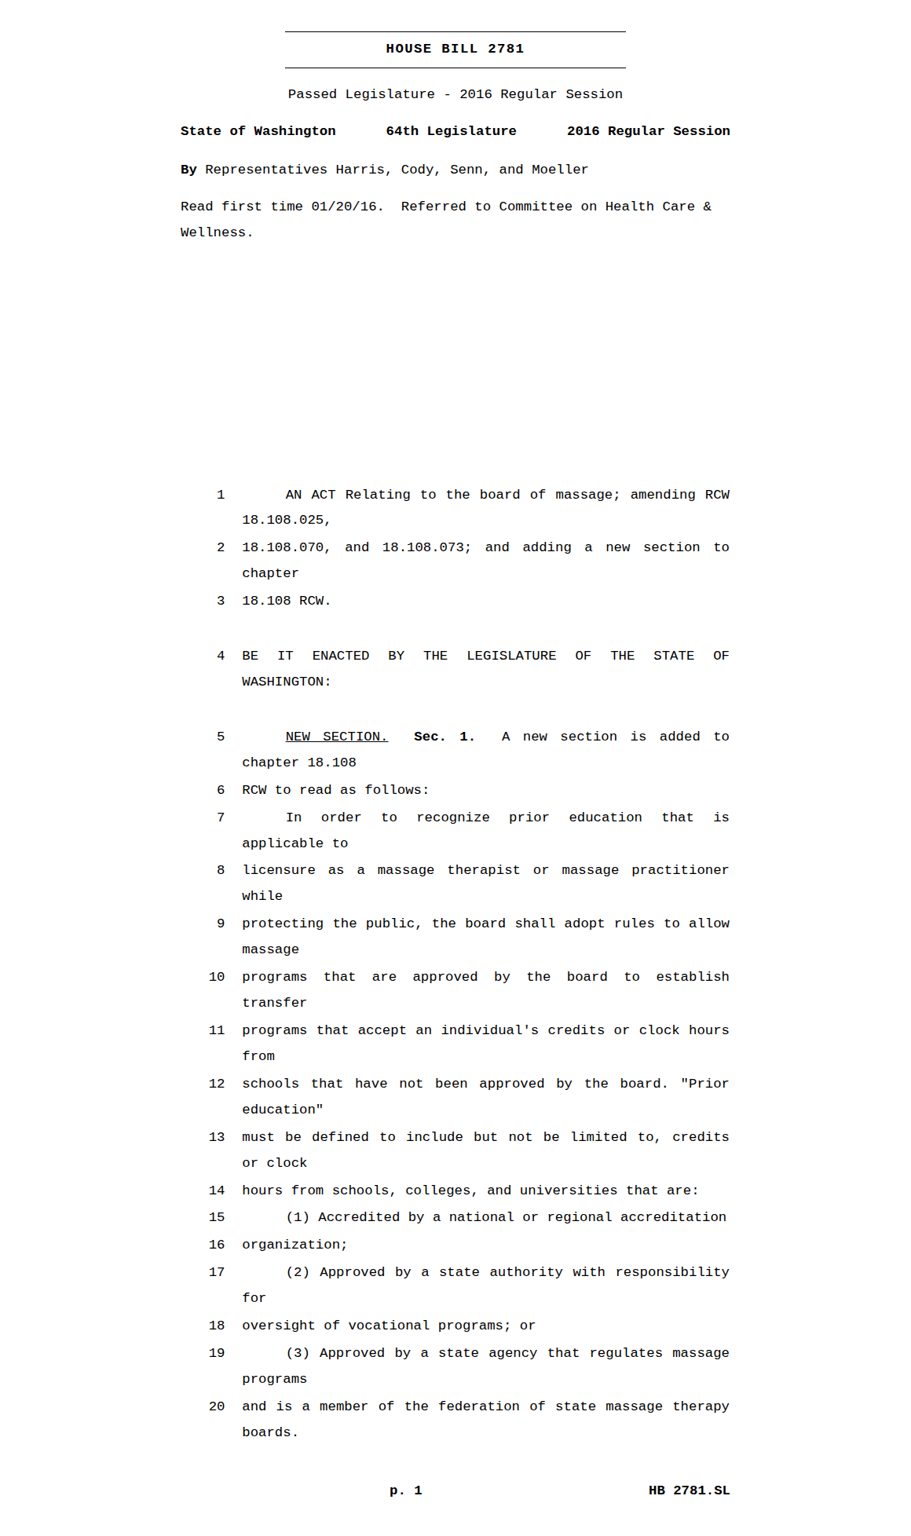HOUSE BILL 2781
Passed Legislature - 2016 Regular Session
State of Washington 64th Legislature 2016 Regular Session
By Representatives Harris, Cody, Senn, and Moeller
Read first time 01/20/16. Referred to Committee on Health Care & Wellness.
| 1 | AN ACT Relating to the board of massage; amending RCW 18.108.025, |
| 2 | 18.108.070, and 18.108.073; and adding a new section to chapter |
| 3 | 18.108 RCW. |
| 4 | BE IT ENACTED BY THE LEGISLATURE OF THE STATE OF WASHINGTON: |
| 5 | NEW SECTION. Sec. 1. A new section is added to chapter 18.108 |
| 6 | RCW to read as follows: |
| 7 | In order to recognize prior education that is applicable to |
| 8 | licensure as a massage therapist or massage practitioner while |
| 9 | protecting the public, the board shall adopt rules to allow massage |
| 10 | programs that are approved by the board to establish transfer |
| 11 | programs that accept an individual's credits or clock hours from |
| 12 | schools that have not been approved by the board. "Prior education" |
| 13 | must be defined to include but not be limited to, credits or clock |
| 14 | hours from schools, colleges, and universities that are: |
| 15 | (1) Accredited by a national or regional accreditation |
| 16 | organization; |
| 17 | (2) Approved by a state authority with responsibility for |
| 18 | oversight of vocational programs; or |
| 19 | (3) Approved by a state agency that regulates massage programs |
| 20 | and is a member of the federation of state massage therapy boards. |
p. 1 HB 2781.SL